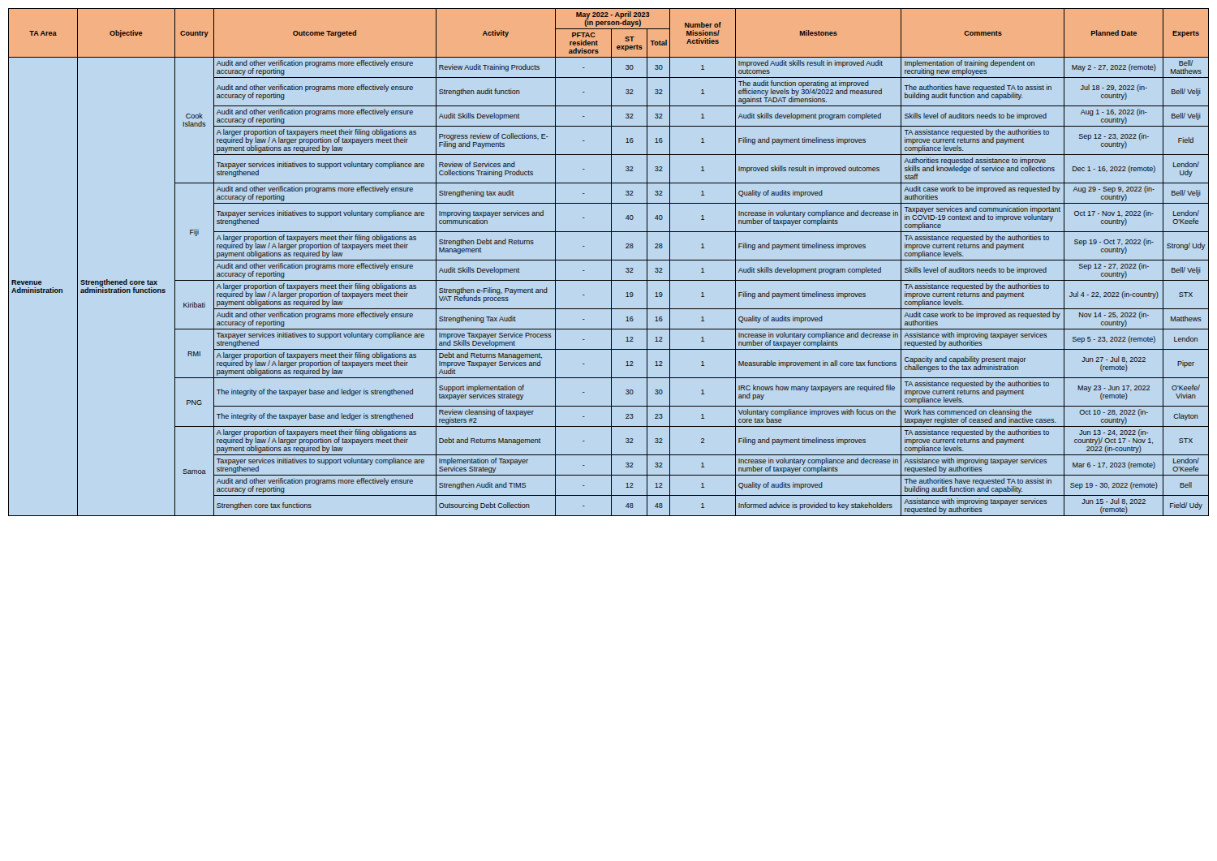| TA Area | Objective | Country | Outcome Targeted | Activity | May 2022 - April 2023 (in person-days) | Number of Missions/ Activities | Milestones | Comments | Planned Date | Experts |
| --- | --- | --- | --- | --- | --- | --- | --- | --- | --- | --- |
| PFTAC resident advisors | ST experts | Total |
| Revenue Administration | Strengthened core tax administration functions | Cook Islands | Audit and other verification programs more effectively ensure accuracy of reporting | Review Audit Training Products | - | 30 | 30 | 1 | Improved Audit skills result in improved Audit outcomes | Implementation of training dependent on recruiting new employees | May 2 - 27, 2022 (remote) | Bell/ Matthews |
| Audit and other verification programs more effectively ensure accuracy of reporting | Strengthen audit function | - | 32 | 32 | 1 | The audit function operating at improved efficiency levels by 30/4/2022 and measured against TADAT dimensions. | The authorities have requested TA to assist in building audit function and capability. | Jul 18 - 29, 2022 (in-country) | Bell/ Velji |
| Audit and other verification programs more effectively ensure accuracy of reporting | Audit Skills Development | - | 32 | 32 | 1 | Audit skills development program completed | Skills level of auditors needs to be improved | Aug 1 - 16, 2022 (in-country) | Bell/ Velji |
| A larger proportion of taxpayers meet their filing obligations as required by law / A larger proportion of taxpayers meet their payment obligations as required by law | Progress review of Collections, E-Filing and Payments | - | 16 | 16 | 1 | Filing and payment timeliness improves | TA assistance requested by the authorities to improve current returns and payment compliance levels. | Sep 12 - 23, 2022 (in-country) | Field |
| Taxpayer services initiatives to support voluntary compliance are strengthened | Review of Services and Collections Training Products | - | 32 | 32 | 1 | Improved skills result in improved outcomes | Authorities requested assistance to improve skills and knowledge of service and collections staff | Dec 1 - 16, 2022 (remote) | Lendon/ Udy |
| Fiji | Audit and other verification programs more effectively ensure accuracy of reporting | Strengthening tax audit | - | 32 | 32 | 1 | Quality of audits improved | Audit case work to be improved as requested by authorities | Aug 29 - Sep 9, 2022 (in-country) | Bell/ Velji |
| Taxpayer services initiatives to support voluntary compliance are strengthened | Improving taxpayer services and communication | - | 40 | 40 | 1 | Increase in voluntary compliance and decrease in number of taxpayer complaints | Taxpayer services and communication important in COVID-19 context and to improve voluntary compliance | Oct 17 - Nov 1, 2022 (in-country) | Lendon/ O'Keefe |
| A larger proportion of taxpayers meet their filing obligations as required by law / A larger proportion of taxpayers meet their payment obligations as required by law | Strengthen Debt and Returns Management | - | 28 | 28 | 1 | Filing and payment timeliness improves | TA assistance requested by the authorities to improve current returns and payment compliance levels. | Sep 19 - Oct 7, 2022 (in-country) | Strong/ Udy |
| Audit and other verification programs more effectively ensure accuracy of reporting | Audit Skills Development | - | 32 | 32 | 1 | Audit skills development program completed | Skills level of auditors needs to be improved | Sep 12 - 27, 2022 (in-country) | Bell/ Velji |
| Kiribati | A larger proportion of taxpayers meet their filing obligations as required by law / A larger proportion of taxpayers meet their payment obligations as required by law | Strengthen e-Filing, Payment and VAT Refunds process | - | 19 | 19 | 1 | Filing and payment timeliness improves | TA assistance requested by the authorities to improve current returns and payment compliance levels. | Jul 4 - 22, 2022 (in-country) | STX |
| Audit and other verification programs more effectively ensure accuracy of reporting | Strengthening Tax Audit | - | 16 | 16 | 1 | Quality of audits improved | Audit case work to be improved as requested by authorities | Nov 14 - 25, 2022 (in-country) | Matthews |
| RMI | Taxpayer services initiatives to support voluntary compliance are strengthened | Improve Taxpayer Service Process and Skills Development | - | 12 | 12 | 1 | Increase in voluntary compliance and decrease in number of taxpayer complaints | Assistance with improving taxpayer services requested by authorities | Sep 5 - 23, 2022 (remote) | Lendon |
| A larger proportion of taxpayers meet their filing obligations as required by law / A larger proportion of taxpayers meet their payment obligations as required by law | Debt and Returns Management, Improve Taxpayer Services and Audit | - | 12 | 12 | 1 | Measurable improvement in all core tax functions | Capacity and capability present major challenges to the tax administration | Jun 27 - Jul 8, 2022 (remote) | Piper |
| PNG | The integrity of the taxpayer base and ledger is strengthened | Support implementation of taxpayer services strategy | - | 30 | 30 | 1 | IRC knows how many taxpayers are required file and pay | TA assistance requested by the authorities to improve current returns and payment compliance levels. | May 23 - Jun 17, 2022 (remote) | O'Keefe/ Vivian |
| The integrity of the taxpayer base and ledger is strengthened | Review cleansing of taxpayer registers #2 | - | 23 | 23 | 1 | Voluntary compliance improves with focus on the core tax base | Work has commenced on cleansing the taxpayer register of ceased and inactive cases. | Oct 10 - 28, 2022 (in-country) | Clayton |
| Samoa | A larger proportion of taxpayers meet their filing obligations as required by law / A larger proportion of taxpayers meet their payment obligations as required by law | Debt and Returns Management | - | 32 | 32 | 2 | Filing and payment timeliness improves | TA assistance requested by the authorities to improve current returns and payment compliance levels. | Jun 13 - 24, 2022 (in-country)/ Oct 17 - Nov 1, 2022 (in-country) | STX |
| Taxpayer services initiatives to support voluntary compliance are strengthened | Implementation of Taxpayer Services Strategy | - | 32 | 32 | 1 | Increase in voluntary compliance and decrease in number of taxpayer complaints | Assistance with improving taxpayer services requested by authorities | Mar 6 - 17, 2023 (remote) | Lendon/ O'Keefe |
| Audit and other verification programs more effectively ensure accuracy of reporting | Strengthen Audit and TIMS | - | 12 | 12 | 1 | Quality of audits improved | The authorities have requested TA to assist in building audit function and capability. | Sep 19 - 30, 2022 (remote) | Bell |
| Strengthen core tax functions | Outsourcing Debt Collection | - | 48 | 48 | 1 | Informed advice is provided to key stakeholders | Assistance with improving taxpayer services requested by authorities | Jun 15 - Jul 8, 2022 (remote) | Field/ Udy |